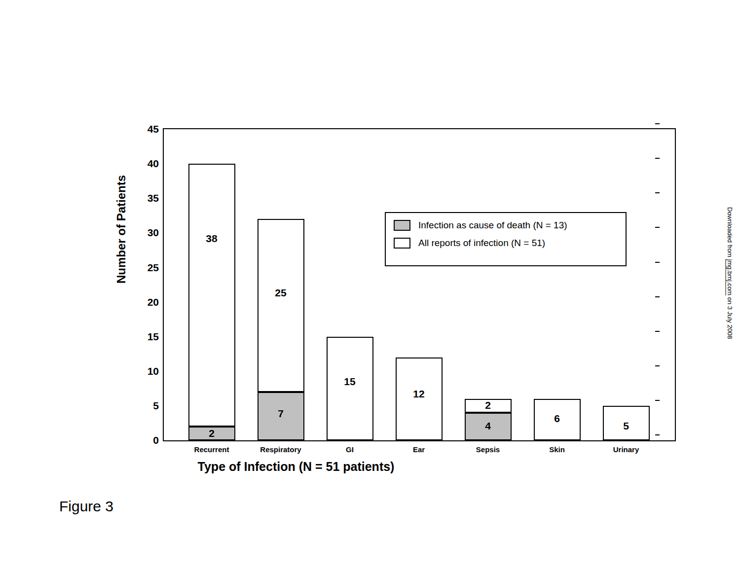Downloaded from jmg.bmj.com on 3 July 2008
Number of Patients
45
40
35
30
25
20
15
10
5
0
38
2
25
7
15
12
2
4
6
5
Infection as cause of death (N = 13)
All reports of infection (N = 51)
Recurrent
Respiratory
GI
Ear
Sepsis
Skin
Urinary
Type of Infection (N = 51 patients)
Figure 3